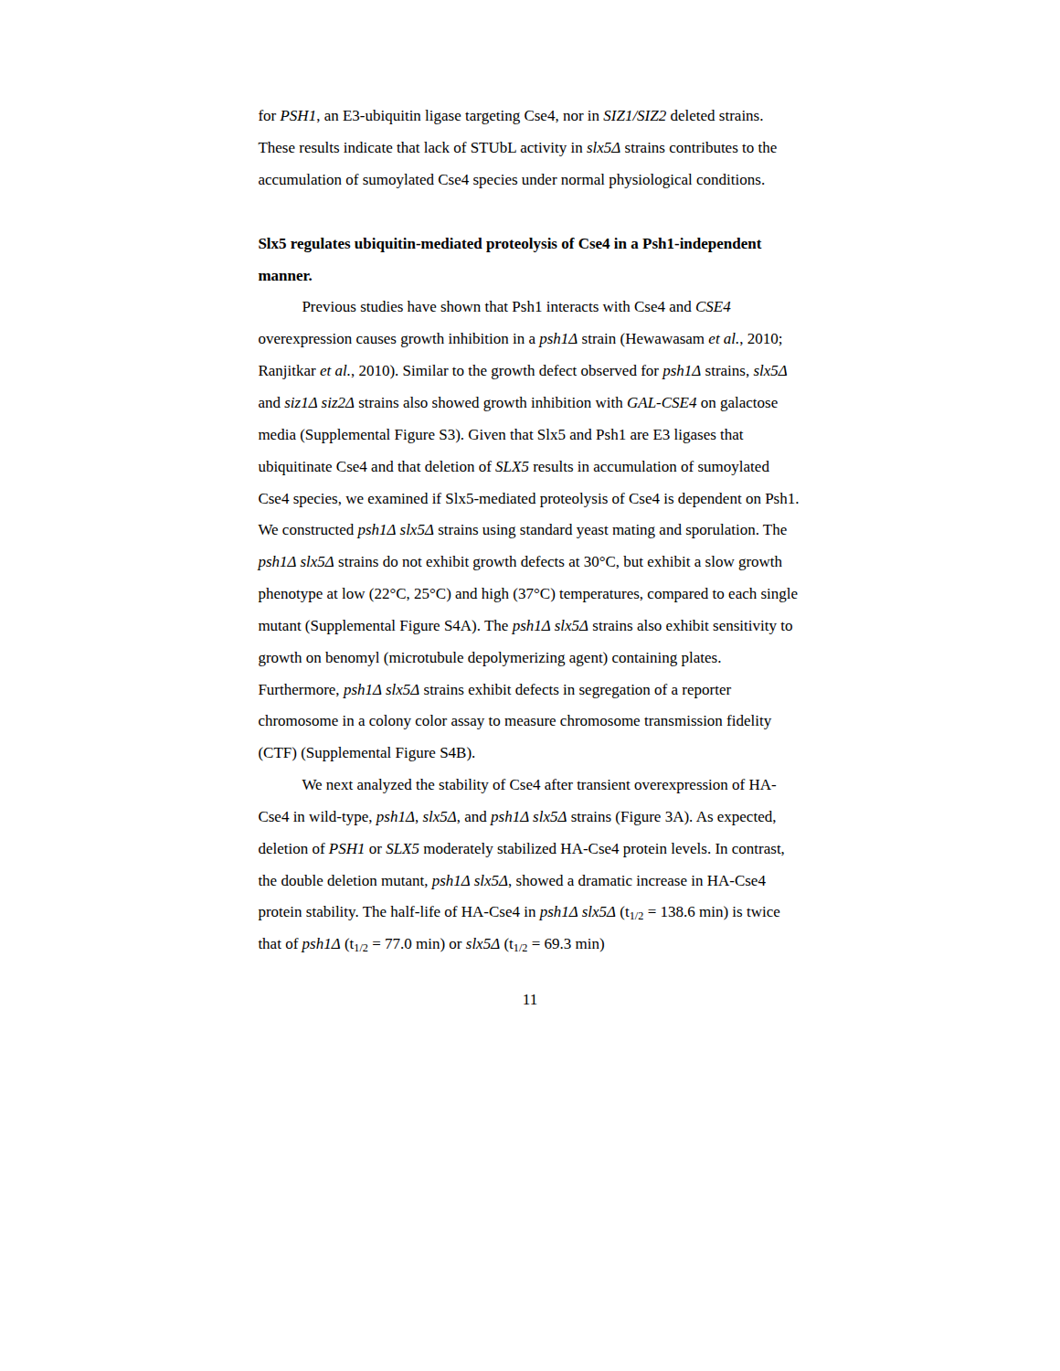for PSH1, an E3-ubiquitin ligase targeting Cse4, nor in SIZ1/SIZ2 deleted strains. These results indicate that lack of STUbL activity in slx5Δ strains contributes to the accumulation of sumoylated Cse4 species under normal physiological conditions.
Slx5 regulates ubiquitin-mediated proteolysis of Cse4 in a Psh1-independent manner.
Previous studies have shown that Psh1 interacts with Cse4 and CSE4 overexpression causes growth inhibition in a psh1Δ strain (Hewawasam et al., 2010; Ranjitkar et al., 2010). Similar to the growth defect observed for psh1Δ strains, slx5Δ and siz1Δ siz2Δ strains also showed growth inhibition with GAL-CSE4 on galactose media (Supplemental Figure S3). Given that Slx5 and Psh1 are E3 ligases that ubiquitinate Cse4 and that deletion of SLX5 results in accumulation of sumoylated Cse4 species, we examined if Slx5-mediated proteolysis of Cse4 is dependent on Psh1. We constructed psh1Δ slx5Δ strains using standard yeast mating and sporulation. The psh1Δ slx5Δ strains do not exhibit growth defects at 30°C, but exhibit a slow growth phenotype at low (22°C, 25°C) and high (37°C) temperatures, compared to each single mutant (Supplemental Figure S4A). The psh1Δ slx5Δ strains also exhibit sensitivity to growth on benomyl (microtubule depolymerizing agent) containing plates. Furthermore, psh1Δ slx5Δ strains exhibit defects in segregation of a reporter chromosome in a colony color assay to measure chromosome transmission fidelity (CTF) (Supplemental Figure S4B).
We next analyzed the stability of Cse4 after transient overexpression of HA-Cse4 in wild-type, psh1Δ, slx5Δ, and psh1Δ slx5Δ strains (Figure 3A). As expected, deletion of PSH1 or SLX5 moderately stabilized HA-Cse4 protein levels. In contrast, the double deletion mutant, psh1Δ slx5Δ, showed a dramatic increase in HA-Cse4 protein stability. The half-life of HA-Cse4 in psh1Δ slx5Δ (t1/2 = 138.6 min) is twice that of psh1Δ (t1/2 = 77.0 min) or slx5Δ (t1/2 = 69.3 min)
11